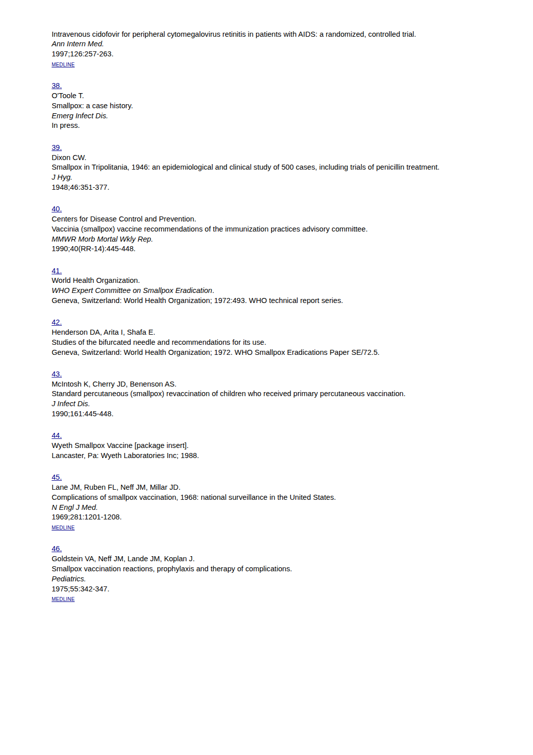Intravenous cidofovir for peripheral cytomegalovirus retinitis in patients with AIDS: a randomized, controlled trial. Ann Intern Med. 1997;126:257-263. MEDLINE
38. O'Toole T. Smallpox: a case history. Emerg Infect Dis. In press.
39. Dixon CW. Smallpox in Tripolitania, 1946: an epidemiological and clinical study of 500 cases, including trials of penicillin treatment. J Hyg. 1948;46:351-377.
40. Centers for Disease Control and Prevention. Vaccinia (smallpox) vaccine recommendations of the immunization practices advisory committee. MMWR Morb Mortal Wkly Rep. 1990;40(RR-14):445-448.
41. World Health Organization. WHO Expert Committee on Smallpox Eradication. Geneva, Switzerland: World Health Organization; 1972:493. WHO technical report series.
42. Henderson DA, Arita I, Shafa E. Studies of the bifurcated needle and recommendations for its use. Geneva, Switzerland: World Health Organization; 1972. WHO Smallpox Eradications Paper SE/72.5.
43. McIntosh K, Cherry JD, Benenson AS. Standard percutaneous (smallpox) revaccination of children who received primary percutaneous vaccination. J Infect Dis. 1990;161:445-448.
44. Wyeth Smallpox Vaccine [package insert]. Lancaster, Pa: Wyeth Laboratories Inc; 1988.
45. Lane JM, Ruben FL, Neff JM, Millar JD. Complications of smallpox vaccination, 1968: national surveillance in the United States. N Engl J Med. 1969;281:1201-1208. MEDLINE
46. Goldstein VA, Neff JM, Lande JM, Koplan J. Smallpox vaccination reactions, prophylaxis and therapy of complications. Pediatrics. 1975;55:342-347. MEDLINE